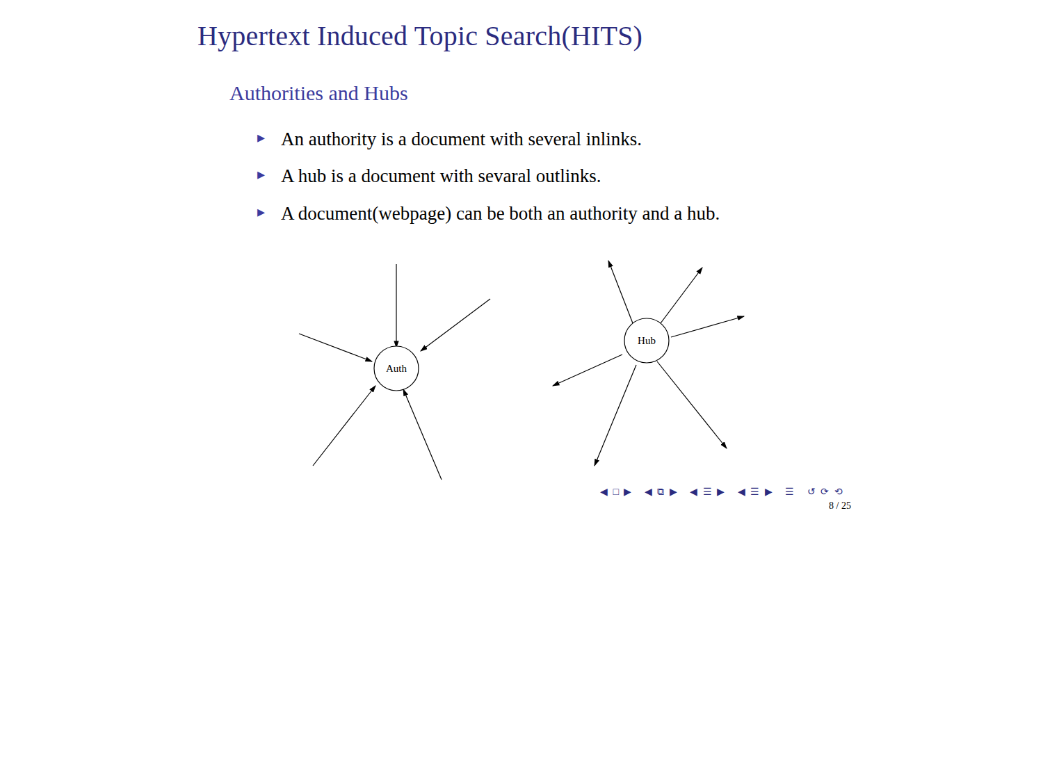Hypertext Induced Topic Search(HITS)
Authorities and Hubs
An authority is a document with several inlinks.
A hub is a document with sevaral outlinks.
A document(webpage) can be both an authority and a hub.
Auth Hub
◀ □ ▶ ◀ ⧉ ▶ ◀ ☰ ▶ ◀ ☰ ▶ ☰ ↺ ⟳ ⟲ 8 / 25